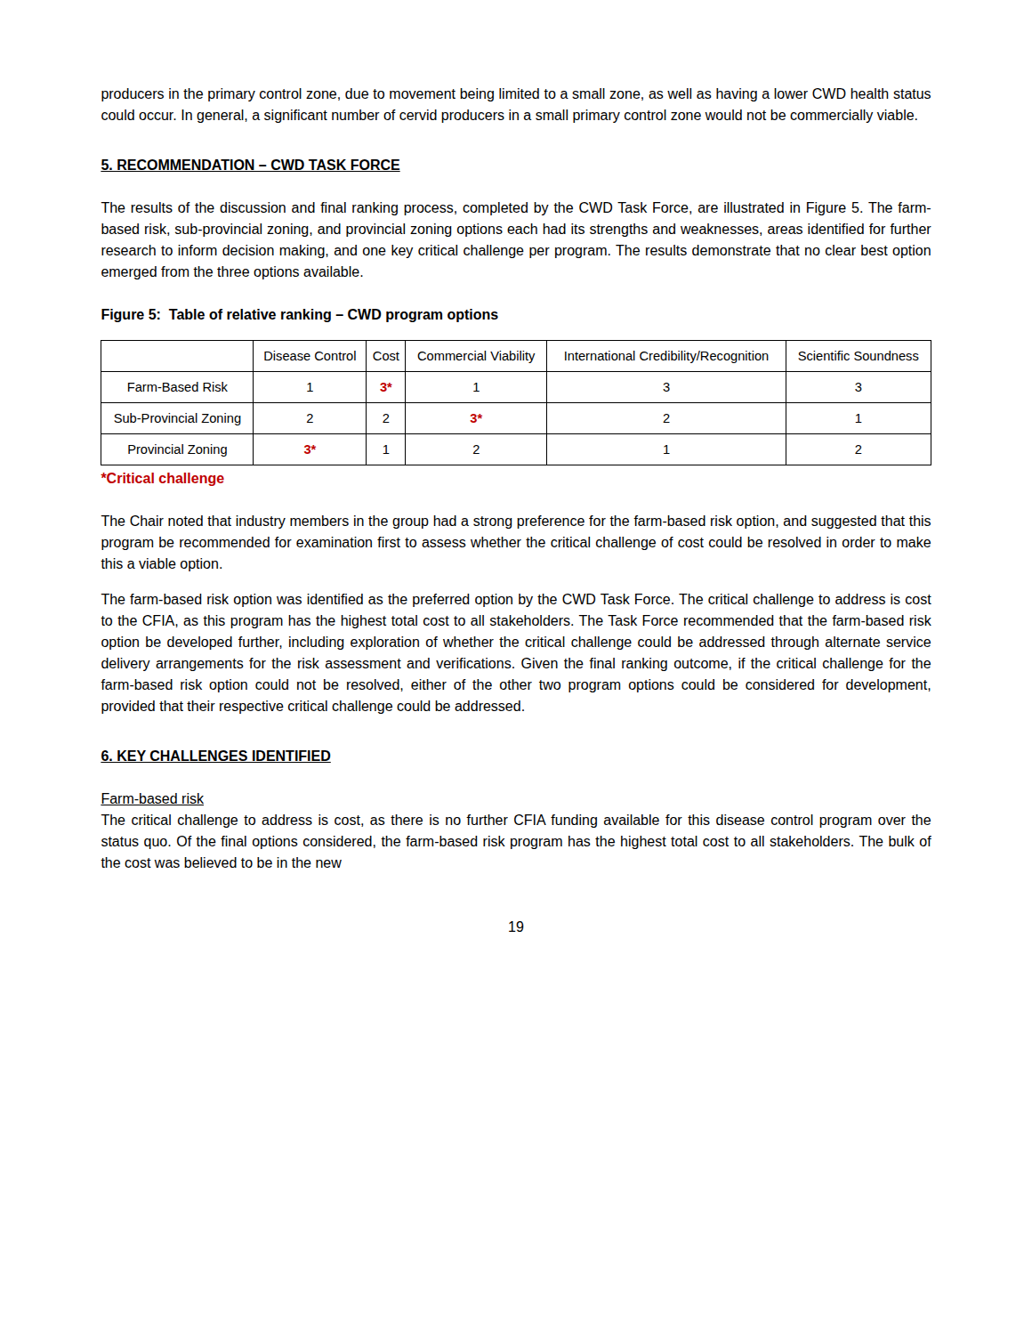producers in the primary control zone, due to movement being limited to a small zone, as well as having a lower CWD health status could occur. In general, a significant number of cervid producers in a small primary control zone would not be commercially viable.
5. RECOMMENDATION – CWD TASK FORCE
The results of the discussion and final ranking process, completed by the CWD Task Force, are illustrated in Figure 5. The farm-based risk, sub-provincial zoning, and provincial zoning options each had its strengths and weaknesses, areas identified for further research to inform decision making, and one key critical challenge per program. The results demonstrate that no clear best option emerged from the three options available.
Figure 5: Table of relative ranking – CWD program options
| | Disease Control | Cost | Commercial Viability | International Credibility/Recognition | Scientific Soundness |
| --- | --- | --- | --- | --- | --- |
| Farm-Based Risk | 1 | 3* | 1 | 3 | 3 |
| Sub-Provincial Zoning | 2 | 2 | 3* | 2 | 1 |
| Provincial Zoning | 3* | 1 | 2 | 1 | 2 |
*Critical challenge
The Chair noted that industry members in the group had a strong preference for the farm-based risk option, and suggested that this program be recommended for examination first to assess whether the critical challenge of cost could be resolved in order to make this a viable option.
The farm-based risk option was identified as the preferred option by the CWD Task Force. The critical challenge to address is cost to the CFIA, as this program has the highest total cost to all stakeholders. The Task Force recommended that the farm-based risk option be developed further, including exploration of whether the critical challenge could be addressed through alternate service delivery arrangements for the risk assessment and verifications. Given the final ranking outcome, if the critical challenge for the farm-based risk option could not be resolved, either of the other two program options could be considered for development, provided that their respective critical challenge could be addressed.
6. KEY CHALLENGES IDENTIFIED
Farm-based risk
The critical challenge to address is cost, as there is no further CFIA funding available for this disease control program over the status quo. Of the final options considered, the farm-based risk program has the highest total cost to all stakeholders. The bulk of the cost was believed to be in the new
19